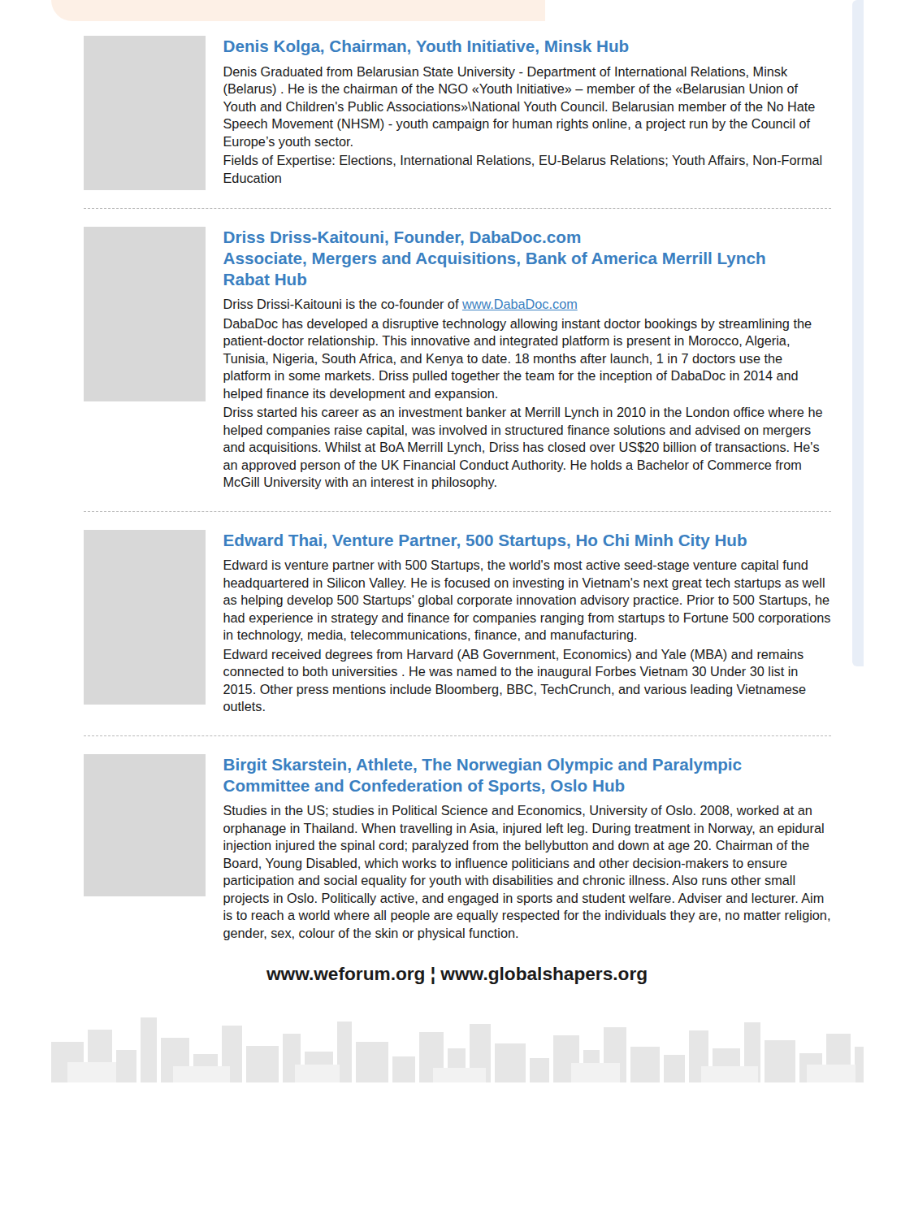Denis Kolga, Chairman, Youth Initiative, Minsk Hub
Denis Graduated from Belarusian State University - Department of International Relations, Minsk (Belarus) . He is the chairman of the NGO «Youth Initiative» – member of the «Belarusian Union of Youth and Children's Public Associations»\National Youth Council. Belarusian member of the No Hate Speech Movement (NHSM) - youth campaign for human rights online, a project run by the Council of Europe’s youth sector.
Fields of Expertise: Elections, International Relations, EU-Belarus Relations; Youth Affairs, Non-Formal Education
Driss Driss-Kaitouni, Founder, DabaDoc.com
Associate, Mergers and Acquisitions, Bank of America Merrill Lynch
Rabat Hub
Driss Drissi-Kaitouni is the co-founder of www.DabaDoc.com
DabaDoc has developed a disruptive technology allowing instant doctor bookings by streamlining the patient-doctor relationship. This innovative and integrated platform is present in Morocco, Algeria, Tunisia, Nigeria, South Africa, and Kenya to date. 18 months after launch, 1 in 7 doctors use the platform in some markets. Driss pulled together the team for the inception of DabaDoc in 2014 and helped finance its development and expansion.
Driss started his career as an investment banker at Merrill Lynch in 2010 in the London office where he helped companies raise capital, was involved in structured finance solutions and advised on mergers and acquisitions. Whilst at BoA Merrill Lynch, Driss has closed over US$20 billion of transactions. He's an approved person of the UK Financial Conduct Authority. He holds a Bachelor of Commerce from McGill University with an interest in philosophy.
Edward Thai, Venture Partner, 500 Startups, Ho Chi Minh City Hub
Edward is venture partner with 500 Startups, the world's most active seed-stage venture capital fund headquartered in Silicon Valley. He is focused on investing in Vietnam's next great tech startups as well as helping develop 500 Startups' global corporate innovation advisory practice. Prior to 500 Startups, he had experience in strategy and finance for companies ranging from startups to Fortune 500 corporations in technology, media, telecommunications, finance, and manufacturing.
Edward received degrees from Harvard (AB Government, Economics) and Yale (MBA) and remains connected to both universities . He was named to the inaugural Forbes Vietnam 30 Under 30 list in 2015. Other press mentions include Bloomberg, BBC, TechCrunch, and various leading Vietnamese outlets.
Birgit Skarstein, Athlete, The Norwegian Olympic and Paralympic Committee and Confederation of Sports, Oslo Hub
Studies in the US; studies in Political Science and Economics, University of Oslo. 2008, worked at an orphanage in Thailand. When travelling in Asia, injured left leg. During treatment in Norway, an epidural injection injured the spinal cord; paralyzed from the bellybutton and down at age 20. Chairman of the Board, Young Disabled, which works to influence politicians and other decision-makers to ensure participation and social equality for youth with disabilities and chronic illness. Also runs other small projects in Oslo. Politically active, and engaged in sports and student welfare. Adviser and lecturer. Aim is to reach a world where all people are equally respected for the individuals they are, no matter religion, gender, sex, colour of the skin or physical function.
www.weforum.org ¦ www.globalshapers.org